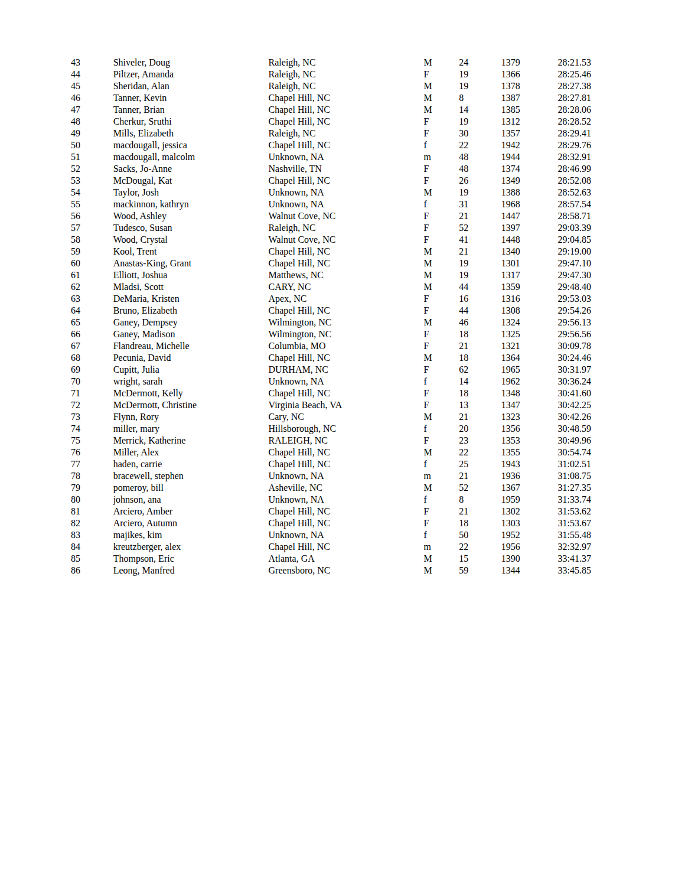| 43 | Shiveler, Doug | Raleigh, NC | M | 24 | 1379 | 28:21.53 |
| 44 | Piltzer, Amanda | Raleigh, NC | F | 19 | 1366 | 28:25.46 |
| 45 | Sheridan, Alan | Raleigh, NC | M | 19 | 1378 | 28:27.38 |
| 46 | Tanner, Kevin | Chapel Hill, NC | M | 8 | 1387 | 28:27.81 |
| 47 | Tanner, Brian | Chapel Hill, NC | M | 14 | 1385 | 28:28.06 |
| 48 | Cherkur, Sruthi | Chapel Hill, NC | F | 19 | 1312 | 28:28.52 |
| 49 | Mills, Elizabeth | Raleigh, NC | F | 30 | 1357 | 28:29.41 |
| 50 | macdougall, jessica | Chapel Hill, NC | f | 22 | 1942 | 28:29.76 |
| 51 | macdougall, malcolm | Unknown, NA | m | 48 | 1944 | 28:32.91 |
| 52 | Sacks, Jo-Anne | Nashville, TN | F | 48 | 1374 | 28:46.99 |
| 53 | McDougal, Kat | Chapel Hill, NC | F | 26 | 1349 | 28:52.08 |
| 54 | Taylor, Josh | Unknown, NA | M | 19 | 1388 | 28:52.63 |
| 55 | mackinnon, kathryn | Unknown, NA | f | 31 | 1968 | 28:57.54 |
| 56 | Wood, Ashley | Walnut Cove, NC | F | 21 | 1447 | 28:58.71 |
| 57 | Tudesco, Susan | Raleigh, NC | F | 52 | 1397 | 29:03.39 |
| 58 | Wood, Crystal | Walnut Cove, NC | F | 41 | 1448 | 29:04.85 |
| 59 | Kool, Trent | Chapel Hill, NC | M | 21 | 1340 | 29:19.00 |
| 60 | Anastas-King, Grant | Chapel Hill, NC | M | 19 | 1301 | 29:47.10 |
| 61 | Elliott, Joshua | Matthews, NC | M | 19 | 1317 | 29:47.30 |
| 62 | Mladsi, Scott | CARY, NC | M | 44 | 1359 | 29:48.40 |
| 63 | DeMaria, Kristen | Apex, NC | F | 16 | 1316 | 29:53.03 |
| 64 | Bruno, Elizabeth | Chapel Hill, NC | F | 44 | 1308 | 29:54.26 |
| 65 | Ganey, Dempsey | Wilmington, NC | M | 46 | 1324 | 29:56.13 |
| 66 | Ganey, Madison | Wilmington, NC | F | 18 | 1325 | 29:56.56 |
| 67 | Flandreau, Michelle | Columbia, MO | F | 21 | 1321 | 30:09.78 |
| 68 | Pecunia, David | Chapel Hill, NC | M | 18 | 1364 | 30:24.46 |
| 69 | Cupitt, Julia | DURHAM, NC | F | 62 | 1965 | 30:31.97 |
| 70 | wright, sarah | Unknown, NA | f | 14 | 1962 | 30:36.24 |
| 71 | McDermott, Kelly | Chapel Hill, NC | F | 18 | 1348 | 30:41.60 |
| 72 | McDermott, Christine | Virginia Beach, VA | F | 13 | 1347 | 30:42.25 |
| 73 | Flynn, Rory | Cary, NC | M | 21 | 1323 | 30:42.26 |
| 74 | miller, mary | Hillsborough, NC | f | 20 | 1356 | 30:48.59 |
| 75 | Merrick, Katherine | RALEIGH, NC | F | 23 | 1353 | 30:49.96 |
| 76 | Miller, Alex | Chapel Hill, NC | M | 22 | 1355 | 30:54.74 |
| 77 | haden, carrie | Chapel Hill, NC | f | 25 | 1943 | 31:02.51 |
| 78 | bracewell, stephen | Unknown, NA | m | 21 | 1936 | 31:08.75 |
| 79 | pomeroy, bill | Asheville, NC | M | 52 | 1367 | 31:27.35 |
| 80 | johnson, ana | Unknown, NA | f | 8 | 1959 | 31:33.74 |
| 81 | Arciero, Amber | Chapel Hill, NC | F | 21 | 1302 | 31:53.62 |
| 82 | Arciero, Autumn | Chapel Hill, NC | F | 18 | 1303 | 31:53.67 |
| 83 | majikes, kim | Unknown, NA | f | 50 | 1952 | 31:55.48 |
| 84 | kreutzberger, alex | Chapel Hill, NC | m | 22 | 1956 | 32:32.97 |
| 85 | Thompson, Eric | Atlanta, GA | M | 15 | 1390 | 33:41.37 |
| 86 | Leong, Manfred | Greensboro, NC | M | 59 | 1344 | 33:45.85 |